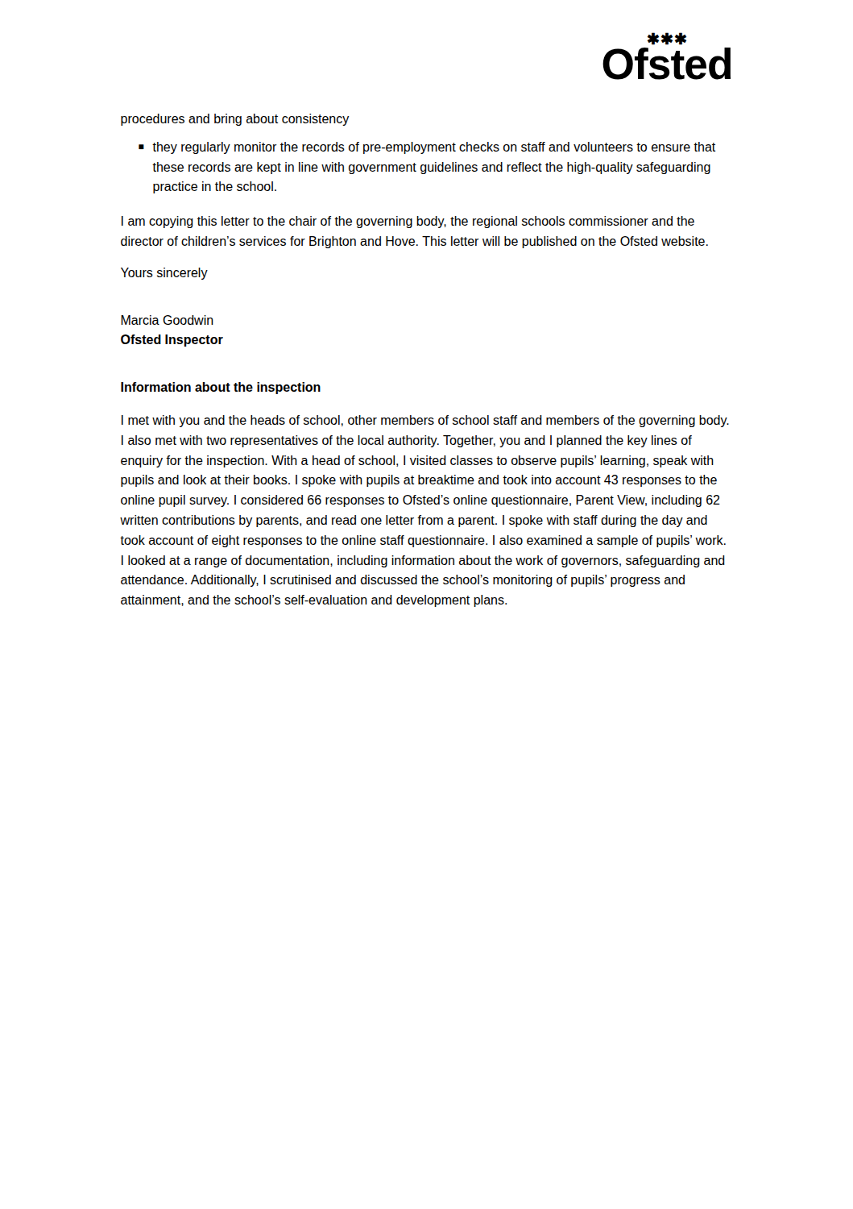✱✱✱ Ofsted
procedures and bring about consistency
they regularly monitor the records of pre-employment checks on staff and volunteers to ensure that these records are kept in line with government guidelines and reflect the high-quality safeguarding practice in the school.
I am copying this letter to the chair of the governing body, the regional schools commissioner and the director of children’s services for Brighton and Hove. This letter will be published on the Ofsted website.
Yours sincerely
Marcia Goodwin
Ofsted Inspector
Information about the inspection
I met with you and the heads of school, other members of school staff and members of the governing body. I also met with two representatives of the local authority. Together, you and I planned the key lines of enquiry for the inspection. With a head of school, I visited classes to observe pupils’ learning, speak with pupils and look at their books. I spoke with pupils at breaktime and took into account 43 responses to the online pupil survey. I considered 66 responses to Ofsted’s online questionnaire, Parent View, including 62 written contributions by parents, and read one letter from a parent. I spoke with staff during the day and took account of eight responses to the online staff questionnaire. I also examined a sample of pupils’ work. I looked at a range of documentation, including information about the work of governors, safeguarding and attendance. Additionally, I scrutinised and discussed the school’s monitoring of pupils’ progress and attainment, and the school’s self-evaluation and development plans.